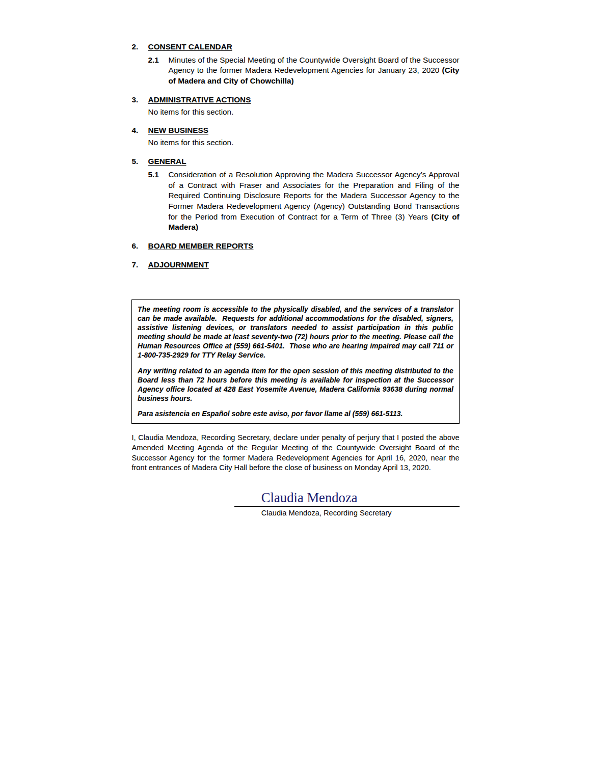2. CONSENT CALENDAR
2.1 Minutes of the Special Meeting of the Countywide Oversight Board of the Successor Agency to the former Madera Redevelopment Agencies for January 23, 2020 (City of Madera and City of Chowchilla)
3. ADMINISTRATIVE ACTIONS
No items for this section.
4. NEW BUSINESS
No items for this section.
5. GENERAL
5.1 Consideration of a Resolution Approving the Madera Successor Agency’s Approval of a Contract with Fraser and Associates for the Preparation and Filing of the Required Continuing Disclosure Reports for the Madera Successor Agency to the Former Madera Redevelopment Agency (Agency) Outstanding Bond Transactions for the Period from Execution of Contract for a Term of Three (3) Years (City of Madera)
6. BOARD MEMBER REPORTS
7. ADJOURNMENT
The meeting room is accessible to the physically disabled, and the services of a translator can be made available. Requests for additional accommodations for the disabled, signers, assistive listening devices, or translators needed to assist participation in this public meeting should be made at least seventy-two (72) hours prior to the meeting. Please call the Human Resources Office at (559) 661-5401. Those who are hearing impaired may call 711 or 1-800-735-2929 for TTY Relay Service.
Any writing related to an agenda item for the open session of this meeting distributed to the Board less than 72 hours before this meeting is available for inspection at the Successor Agency office located at 428 East Yosemite Avenue, Madera California 93638 during normal business hours.
Para asistencia en Español sobre este aviso, por favor llame al (559) 661-5113.
I, Claudia Mendoza, Recording Secretary, declare under penalty of perjury that I posted the above Amended Meeting Agenda of the Regular Meeting of the Countywide Oversight Board of the Successor Agency for the former Madera Redevelopment Agencies for April 16, 2020, near the front entrances of Madera City Hall before the close of business on Monday April 13, 2020.
Claudia Mendoza
Claudia Mendoza, Recording Secretary